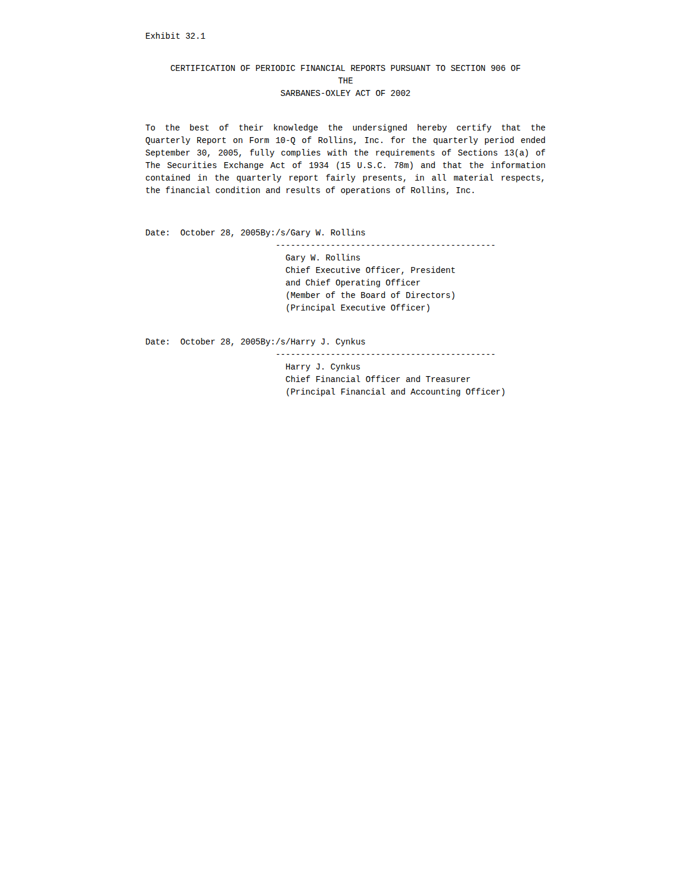Exhibit 32.1
CERTIFICATION OF PERIODIC FINANCIAL REPORTS PURSUANT TO SECTION 906 OF THE
SARBANES-OXLEY ACT OF 2002
To the best of their knowledge the undersigned hereby certify that the Quarterly Report on Form 10-Q of Rollins, Inc. for the quarterly period ended September 30, 2005, fully complies with the requirements of Sections 13(a) of The Securities Exchange Act of 1934 (15 U.S.C. 78m) and that the information contained in the quarterly report fairly presents, in all material respects, the financial condition and results of operations of Rollins, Inc.
| Date: October 28, 2005 | By: | /s/Gary W. Rollins -------------------------------------------- Gary W. Rollins Chief Executive Officer, President and Chief Operating Officer (Member of the Board of Directors) (Principal Executive Officer) |
| Date: October 28, 2005 | By: | /s/Harry J. Cynkus -------------------------------------------- Harry J. Cynkus Chief Financial Officer and Treasurer (Principal Financial and Accounting Officer) |